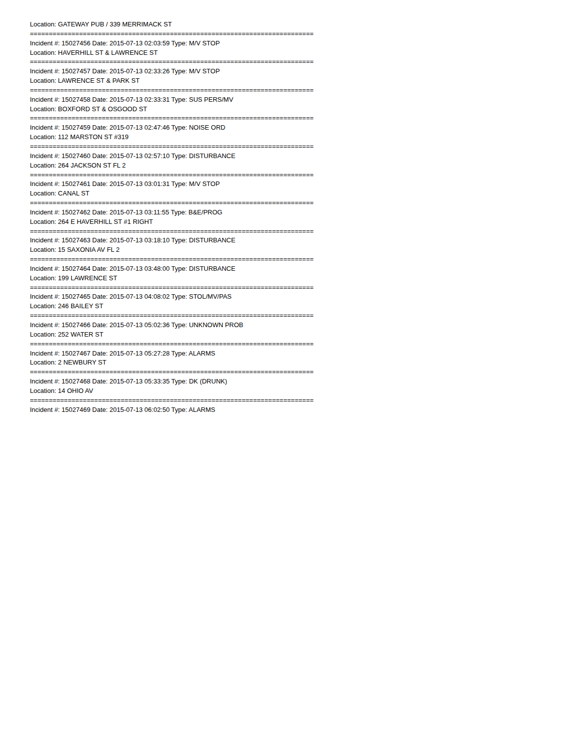Location: GATEWAY PUB / 339 MERRIMACK ST
===========================================================================
Incident #: 15027456 Date: 2015-07-13 02:03:59 Type: M/V STOP
Location: HAVERHILL ST & LAWRENCE ST
===========================================================================
Incident #: 15027457 Date: 2015-07-13 02:33:26 Type: M/V STOP
Location: LAWRENCE ST & PARK ST
===========================================================================
Incident #: 15027458 Date: 2015-07-13 02:33:31 Type: SUS PERS/MV
Location: BOXFORD ST & OSGOOD ST
===========================================================================
Incident #: 15027459 Date: 2015-07-13 02:47:46 Type: NOISE ORD
Location: 112 MARSTON ST #319
===========================================================================
Incident #: 15027460 Date: 2015-07-13 02:57:10 Type: DISTURBANCE
Location: 264 JACKSON ST FL 2
===========================================================================
Incident #: 15027461 Date: 2015-07-13 03:01:31 Type: M/V STOP
Location: CANAL ST
===========================================================================
Incident #: 15027462 Date: 2015-07-13 03:11:55 Type: B&E/PROG
Location: 264 E HAVERHILL ST #1 RIGHT
===========================================================================
Incident #: 15027463 Date: 2015-07-13 03:18:10 Type: DISTURBANCE
Location: 15 SAXONIA AV FL 2
===========================================================================
Incident #: 15027464 Date: 2015-07-13 03:48:00 Type: DISTURBANCE
Location: 199 LAWRENCE ST
===========================================================================
Incident #: 15027465 Date: 2015-07-13 04:08:02 Type: STOL/MV/PAS
Location: 246 BAILEY ST
===========================================================================
Incident #: 15027466 Date: 2015-07-13 05:02:36 Type: UNKNOWN PROB
Location: 252 WATER ST
===========================================================================
Incident #: 15027467 Date: 2015-07-13 05:27:28 Type: ALARMS
Location: 2 NEWBURY ST
===========================================================================
Incident #: 15027468 Date: 2015-07-13 05:33:35 Type: DK (DRUNK)
Location: 14 OHIO AV
===========================================================================
Incident #: 15027469 Date: 2015-07-13 06:02:50 Type: ALARMS